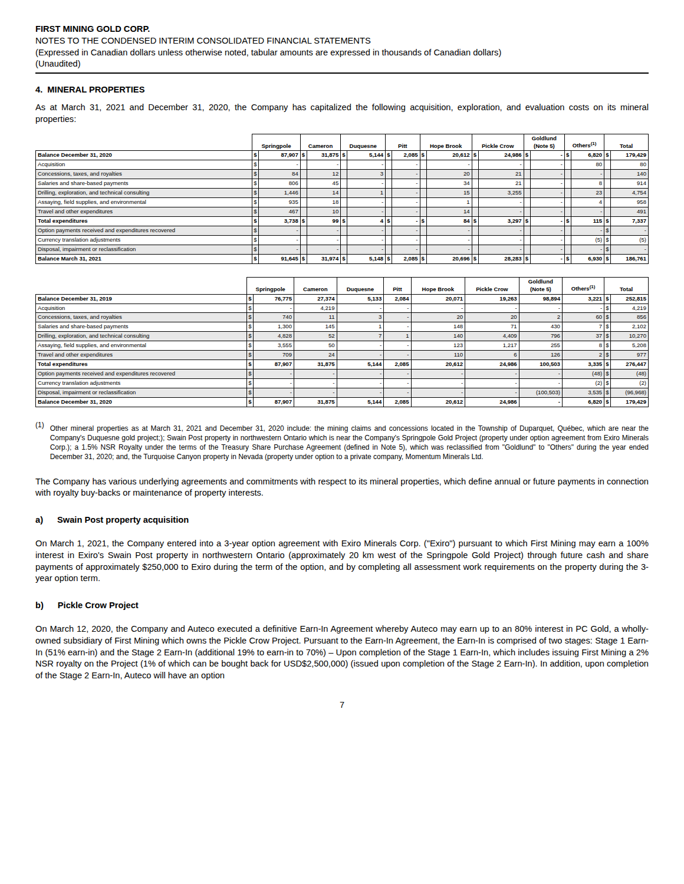FIRST MINING GOLD CORP.
NOTES TO THE CONDENSED INTERIM CONSOLIDATED FINANCIAL STATEMENTS
(Expressed in Canadian dollars unless otherwise noted, tabular amounts are expressed in thousands of Canadian dollars)
(Unaudited)
4. MINERAL PROPERTIES
As at March 31, 2021 and December 31, 2020, the Company has capitalized the following acquisition, exploration, and evaluation costs on its mineral properties:
| | Springpole | Cameron | Duquesne | Pitt | Hope Brook | Pickle Crow | Goldlund (Note 5) | Others (1) | Total |
| --- | --- | --- | --- | --- | --- | --- | --- | --- | --- |
| Balance December 31, 2020 | $ | 87,907 | $ | 31,875 | $ | 5,144 | $ | 2,085 | $ | 20,612 | $ | 24,986 | $ | - | $ | 6,820 | $ | 179,429 |
| Acquisition | $ | - | | - | | - | | - | | - | | - | | - | | 80 | | 80 |
| Concessions, taxes, and royalties | $ | 84 | | 12 | | 3 | | - | | 20 | | 21 | | - | | - | | 140 |
| Salaries and share-based payments | $ | 806 | | 45 | | - | | - | | 34 | | 21 | | - | | 8 | | 914 |
| Drilling, exploration, and technical consulting | $ | 1,446 | | 14 | | 1 | | - | | 15 | | 3,255 | | - | | 23 | | 4,754 |
| Assaying, field supplies, and environmental | $ | 935 | | 18 | | - | | - | | 1 | | - | | - | | 4 | | 958 |
| Travel and other expenditures | $ | 467 | | 10 | | - | | - | | 14 | | - | | - | | - | | 491 |
| Total expenditures | $ | 3,738 | $ | 99 | $ | 4 | $ | - | $ | 84 | $ | 3,297 | $ | - | $ | 115 | $ | 7,337 |
| Option payments received and expenditures recovered | $ | - | | - | | - | | - | | - | | - | | - | | - | $ | - |
| Currency translation adjustments | $ | - | | - | | - | | - | | - | | - | | - | | (5) | $ | (5) |
| Disposal, impairment or reclassification | $ | - | | - | | - | | - | | - | | - | | - | | - | $ | - |
| Balance March 31, 2021 | $ | 91,645 | $ | 31,974 | $ | 5,148 | $ | 2,085 | $ | 20,696 | $ | 28,283 | $ | - | $ | 6,930 | $ | 186,761 |
| | Springpole | Cameron | Duquesne | Pitt | Hope Brook | Pickle Crow | Goldlund (Note 5) | Others (1) | Total |
| --- | --- | --- | --- | --- | --- | --- | --- | --- | --- |
| Balance December 31, 2019 | $ | 76,775 | 27,374 | 5,133 | 2,084 | 20,071 | 19,263 | 98,894 | 3,221 | $ | 252,815 |
| Acquisition | $ | - | 4,219 | - | - | - | - | - | - | $ | 4,219 |
| Concessions, taxes, and royalties | $ | 740 | 11 | 3 | - | 20 | 20 | 2 | 60 | $ | 856 |
| Salaries and share-based payments | $ | 1,300 | 145 | 1 | - | 148 | 71 | 430 | 7 | $ | 2,102 |
| Drilling, exploration, and technical consulting | $ | 4,828 | 52 | 7 | 1 | 140 | 4,409 | 796 | 37 | $ | 10,270 |
| Assaying, field supplies, and environmental | $ | 3,555 | 50 | - | - | 123 | 1,217 | 255 | 8 | $ | 5,208 |
| Travel and other expenditures | $ | 709 | 24 | - | - | 110 | 6 | 126 | 2 | $ | 977 |
| Total expenditures | $ | 87,907 | 31,875 | 5,144 | 2,085 | 20,612 | 24,986 | 100,503 | 3,335 | $ | 276,447 |
| Option payments received and expenditures recovered | $ | - | - | - | - | - | - | - | (48) | $ | (48) |
| Currency translation adjustments | $ | - | - | - | - | - | - | - | (2) | $ | (2) |
| Disposal, impairment or reclassification | $ | - | - | - | - | - | - | (100,503) | 3,535 | $ | (96,968) |
| Balance December 31, 2020 | $ | 87,907 | 31,875 | 5,144 | 2,085 | 20,612 | 24,986 | - | 6,820 | $ | 179,429 |
(1)
Other mineral properties as at March 31, 2021 and December 31, 2020 include: the mining claims and concessions located in the Township of Duparquet, Québec, which are near the Company's Duquesne gold project;); Swain Post property in northwestern Ontario which is near the Company's Springpole Gold Project (property under option agreement from Exiro Minerals Corp.); a 1.5% NSR Royalty under the terms of the Treasury Share Purchase Agreement (defined in Note 5), which was reclassified from "Goldlund" to "Others" during the year ended December 31, 2020; and, the Turquoise Canyon property in Nevada (property under option to a private company, Momentum Minerals Ltd.
The Company has various underlying agreements and commitments with respect to its mineral properties, which define annual or future payments in connection with royalty buy-backs or maintenance of property interests.
a)
Swain Post property acquisition
On March 1, 2021, the Company entered into a 3-year option agreement with Exiro Minerals Corp. ("Exiro") pursuant to which First Mining may earn a 100% interest in Exiro's Swain Post property in northwestern Ontario (approximately 20 km west of the Springpole Gold Project) through future cash and share payments of approximately $250,000 to Exiro during the term of the option, and by completing all assessment work requirements on the property during the 3-year option term.
b)
Pickle Crow Project
On March 12, 2020, the Company and Auteco executed a definitive Earn-In Agreement whereby Auteco may earn up to an 80% interest in PC Gold, a wholly-owned subsidiary of First Mining which owns the Pickle Crow Project. Pursuant to the Earn-In Agreement, the Earn-In is comprised of two stages: Stage 1 Earn-In (51% earn-in) and the Stage 2 Earn-In (additional 19% to earn-in to 70%) – Upon completion of the Stage 1 Earn-In, which includes issuing First Mining a 2% NSR royalty on the Project (1% of which can be bought back for USD$2,500,000) (issued upon completion of the Stage 2 Earn-In). In addition, upon completion of the Stage 2 Earn-In, Auteco will have an option
7